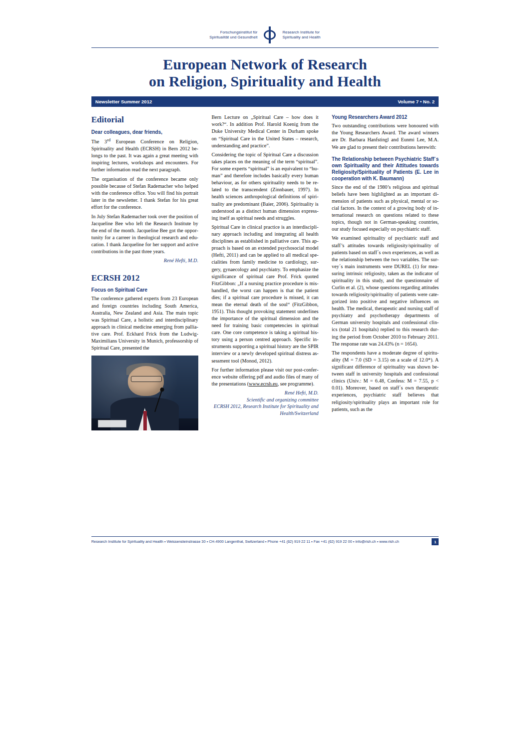Forschungsinstitut für
Spiritualität und Gesundheit
Research Institute for
Spirituality and Health
European Network of Research
on Religion, Spirituality and Health
Newsletter Summer 2012 Volume 7 • No. 2
Editorial
Dear colleagues, dear friends,
The 3rd European Conference on Religion, Spirituality and Health (ECRSH) in Bern 2012 belongs to the past. It was again a great meeting with inspiring lectures, workshops and encounters. For further information read the next paragraph.
The organisation of the conference became only possible because of Stefan Rademacher who helped with the conference office. You will find his portrait later in the newsletter. I thank Stefan for his great effort for the conference.
In July Stefan Rademacher took over the position of Jacqueline Bee who left the Research Institute by the end of the month. Jacqueline Bee got the opportunity for a carreer in theological research and education. I thank Jacqueline for her support and active contributions in the past three years.
René Hefti, M.D.
ECRSH 2012
Focus on Spiritual Care
The conference gathered experts from 23 European and foreign countries including South America, Australia, New Zealand and Asia. The main topic was Spiritual Care, a holistic and interdisciplinary approach in clinical medicine emerging from palliative care. Prof. Eckhard Frick from the Ludwig-Maximilians University in Munich, professorship of Spiritual Care, presented the
Bern Lecture on „Spiritual Care – how does it work?“. In addition Prof. Harold Koenig from the Duke University Medical Center in Durham spoke on “Spiritual Care in the United States – research, understanding and practice”.
Considering the topic of Spiritual Care a discussion takes places on the meaning of the term “spiritual”. For some experts “spiritual” is an equivalent to “human” and therefore includes basically every human behaviour, as for others spirituality needs to be related to the transcendent (Zinnbauer, 1997). In health sciences anthropological definitions of spirituality are predominant (Baier, 2006). Spirituality is understood as a distinct human dimension expressing itself as spiritual needs and struggles.
Spiritual Care in clinical practice is an interdisciplinary approach including and integrating all health disciplines as established in palliative care. This approach is based on an extended psychosocial model (Hefti, 2011) and can be applied to all medical specialities from family medicine to cardiology, surgery, gynaecology and psychiatry. To emphasize the significance of spiritual care Prof. Frick quoted FitzGibbon: „If a nursing practice procedure is mishandled, the worst can happen is that the patient dies; if a spiritual care procedure is missed, it can mean the eternal death of the soul“ (FitzGibbon, 1951). This thought provoking statement underlines the importance of the spiritual dimension and the need for training basic competencies in spiritual care. One core competence is taking a spiritual history using a person centred approach. Specific instruments supporting a spiritual history are the SPIR interview or a newly developed spiritual distress assessment tool (Monod, 2012).
For further information please visit our post-conference website offering pdf and audio files of many of the presentations (www.ecrsh.eu, see programme).
René Hefti, M.D.
Scientific and organizing committee
ECRSH 2012, Research Institute for Spirituality and Health/Switzerland
Young Researchers Award 2012
Two outstanding contributions were honoured with the Young Researchers Award. The award winners are Dr. Barbara Hanfstingl and Eunmi Lee, M.A. We are glad to present their contributions herewith:
The Relationship between Psychiatric Staff´s own Spirituality and their Attitudes towards Religiosity/Spirituality of Patients (E. Lee in cooperation with K. Baumann)
Since the end of the 1980’s religious and spiritual beliefs have been highlighted as an important dimension of patients such as physical, mental or social factors. In the context of a growing body of international research on questions related to these topics, though not in German-speaking countries, our study focused especially on psychiatric staff.
We examined spirituality of psychiatric staff and staff’s attitudes towards religiosity/spirituality of patients based on staff´s own experiences, as well as the relationship between the two variables. The survey´s main instruments were DUREL (1) for measuring intrinsic religiosity, taken as the indicator of spirituality in this study, and the questionnaire of Curlin et al. (2), whose questions regarding attitudes towards religiosity/spirituality of patients were categorized into positive and negative influences on health. The medical, therapeutic and nursing staff of psychiatry and psychotherapy departments of German university hospitals and confessional clinics (total 21 hospitals) replied to this research during the period from October 2010 to February 2011. The response rate was 24.43% (n = 1654).
The respondents have a moderate degree of spirituality (M = 7.0 (SD = 3.15) on a scale of 12.0*). A significant difference of spirituality was shown between staff in university hospitals and confessional clinics (Univ.: M = 6.48, Confess: M = 7.55, p < 0.01). Moreover, based on staff´s own therapeutic experiences, psychiatric staff believes that religiosity/spirituality plays an important role for patients, such as the
Research Institute for Spirituality and Health • Weissensteinstrasse 30 • CH-4900 Langenthal, Switzerland • Phone +41 (62) 919 22 11 • Fax +41 (62) 919 22 00 • info@rish.ch • www.rish.ch 1